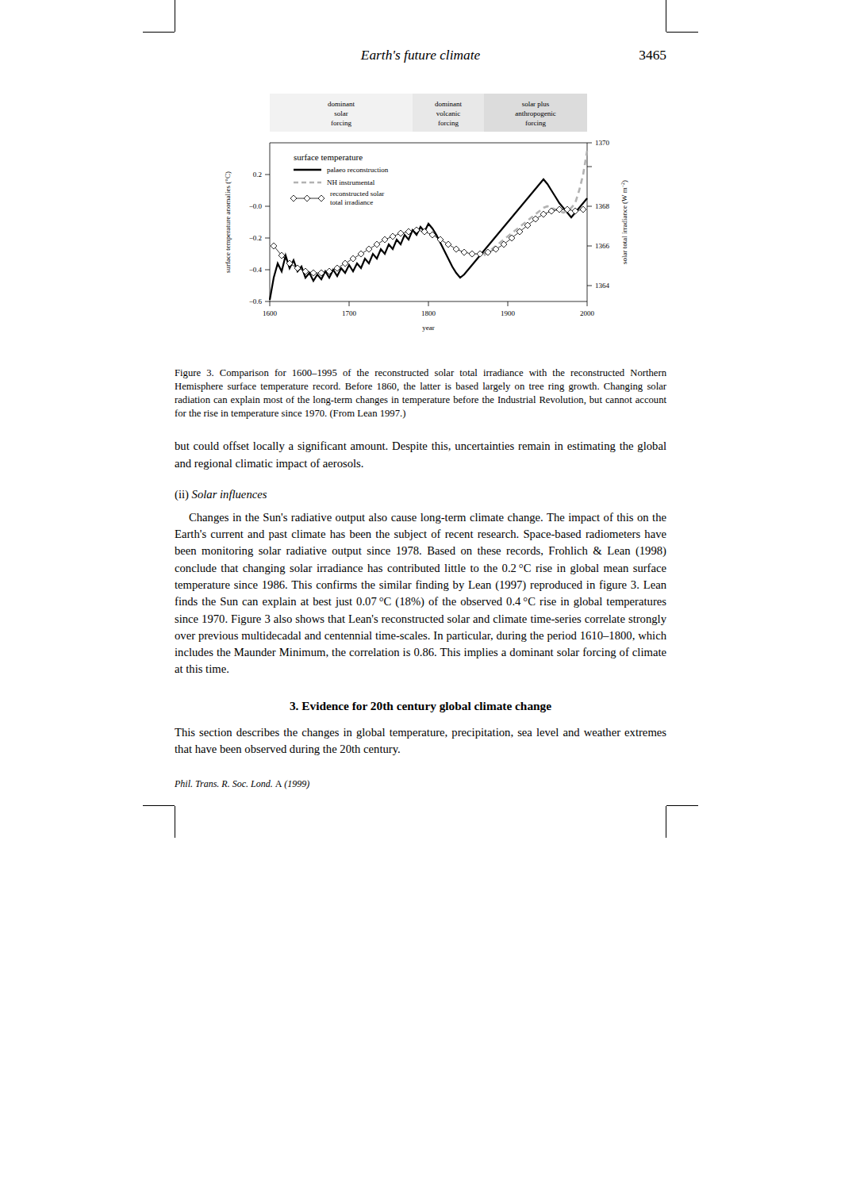Earth's future climate 3465
dominant solar forcing dominant volcanic forcing solar plus anthropogenic forcing −0.6 −0.4 −0.2 −0.0 0.2 surface temperature anomalies (°C) 1364 1366 1368 1370 solar total irradiance (W m−2) 1600 1700 1800 1900 2000 year surface temperature palaeo reconstruction NH instrumental reconstructed solar total irradiance
Figure 3. Comparison for 1600–1995 of the reconstructed solar total irradiance with the reconstructed Northern Hemisphere surface temperature record. Before 1860, the latter is based largely on tree ring growth. Changing solar radiation can explain most of the long-term changes in temperature before the Industrial Revolution, but cannot account for the rise in temperature since 1970. (From Lean 1997.)
but could offset locally a significant amount. Despite this, uncertainties remain in estimating the global and regional climatic impact of aerosols.
(ii) Solar influences
Changes in the Sun's radiative output also cause long-term climate change. The impact of this on the Earth's current and past climate has been the subject of recent research. Space-based radiometers have been monitoring solar radiative output since 1978. Based on these records, Frohlich & Lean (1998) conclude that changing solar irradiance has contributed little to the 0.2 °C rise in global mean surface temperature since 1986. This confirms the similar finding by Lean (1997) reproduced in figure 3. Lean finds the Sun can explain at best just 0.07 °C (18%) of the observed 0.4 °C rise in global temperatures since 1970. Figure 3 also shows that Lean's reconstructed solar and climate time-series correlate strongly over previous multidecadal and centennial time-scales. In particular, during the period 1610–1800, which includes the Maunder Minimum, the correlation is 0.86. This implies a dominant solar forcing of climate at this time.
3. Evidence for 20th century global climate change
This section describes the changes in global temperature, precipitation, sea level and weather extremes that have been observed during the 20th century.
Phil. Trans. R. Soc. Lond. A (1999)